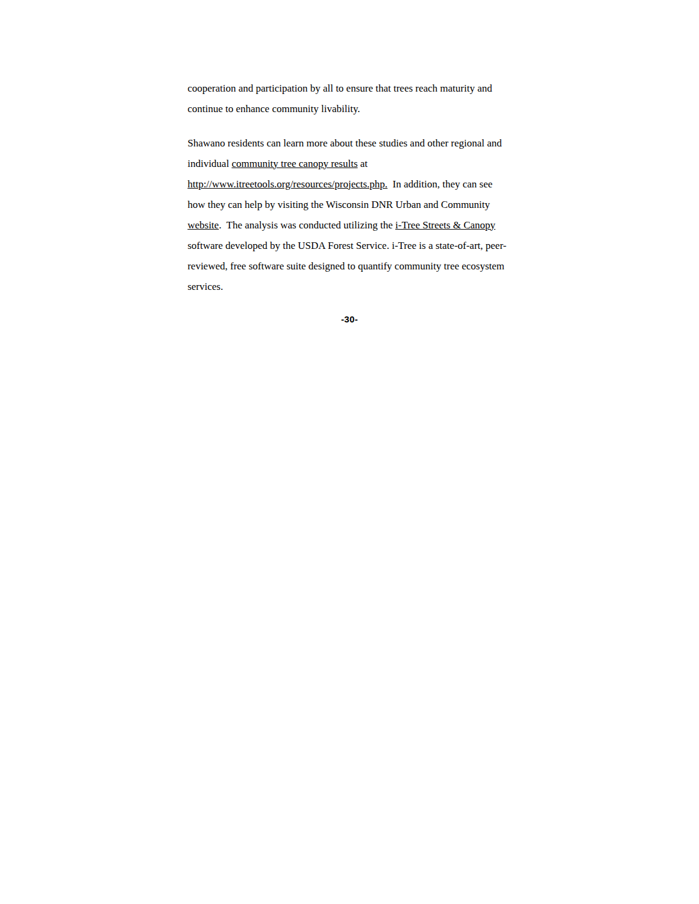cooperation and participation by all to ensure that trees reach maturity and continue to enhance community livability.
Shawano residents can learn more about these studies and other regional and individual community tree canopy results at http://www.itreetools.org/resources/projects.php. In addition, they can see how they can help by visiting the Wisconsin DNR Urban and Community website. The analysis was conducted utilizing the i-Tree Streets & Canopy software developed by the USDA Forest Service. i-Tree is a state-of-art, peer-reviewed, free software suite designed to quantify community tree ecosystem services.
-30-